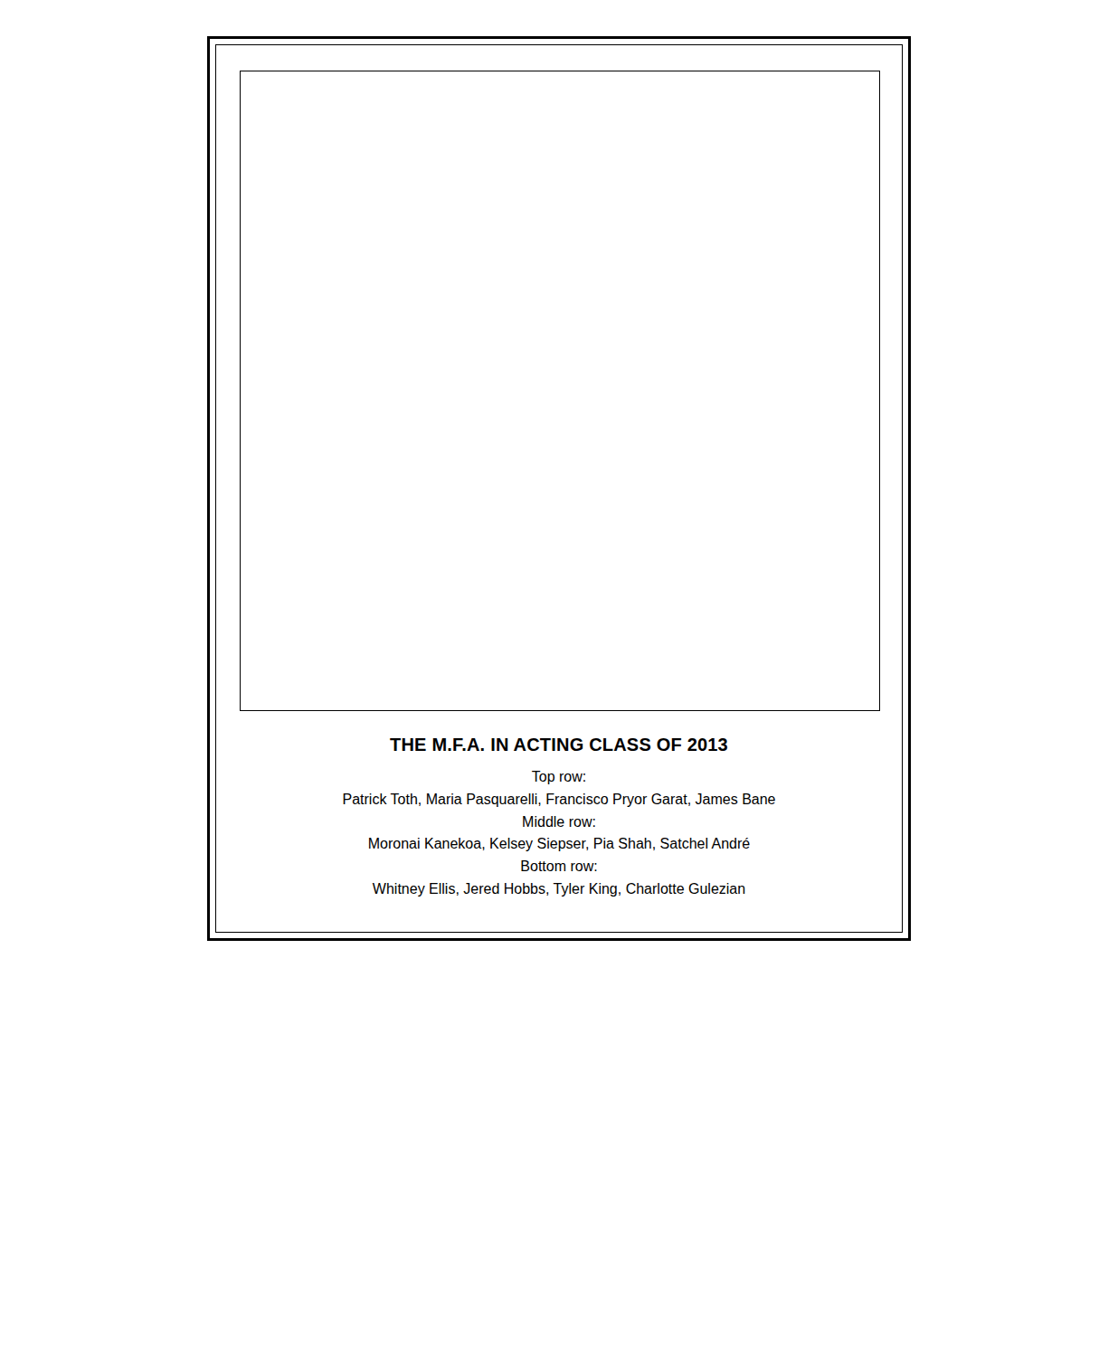THE M.F.A. IN ACTING CLASS OF 2013
Top row: Patrick Toth, Maria Pasquarelli, Francisco Pryor Garat, James Bane Middle row: Moronai Kanekoa, Kelsey Siepser, Pia Shah, Satchel André Bottom row: Whitney Ellis, Jered Hobbs, Tyler King, Charlotte Gulezian